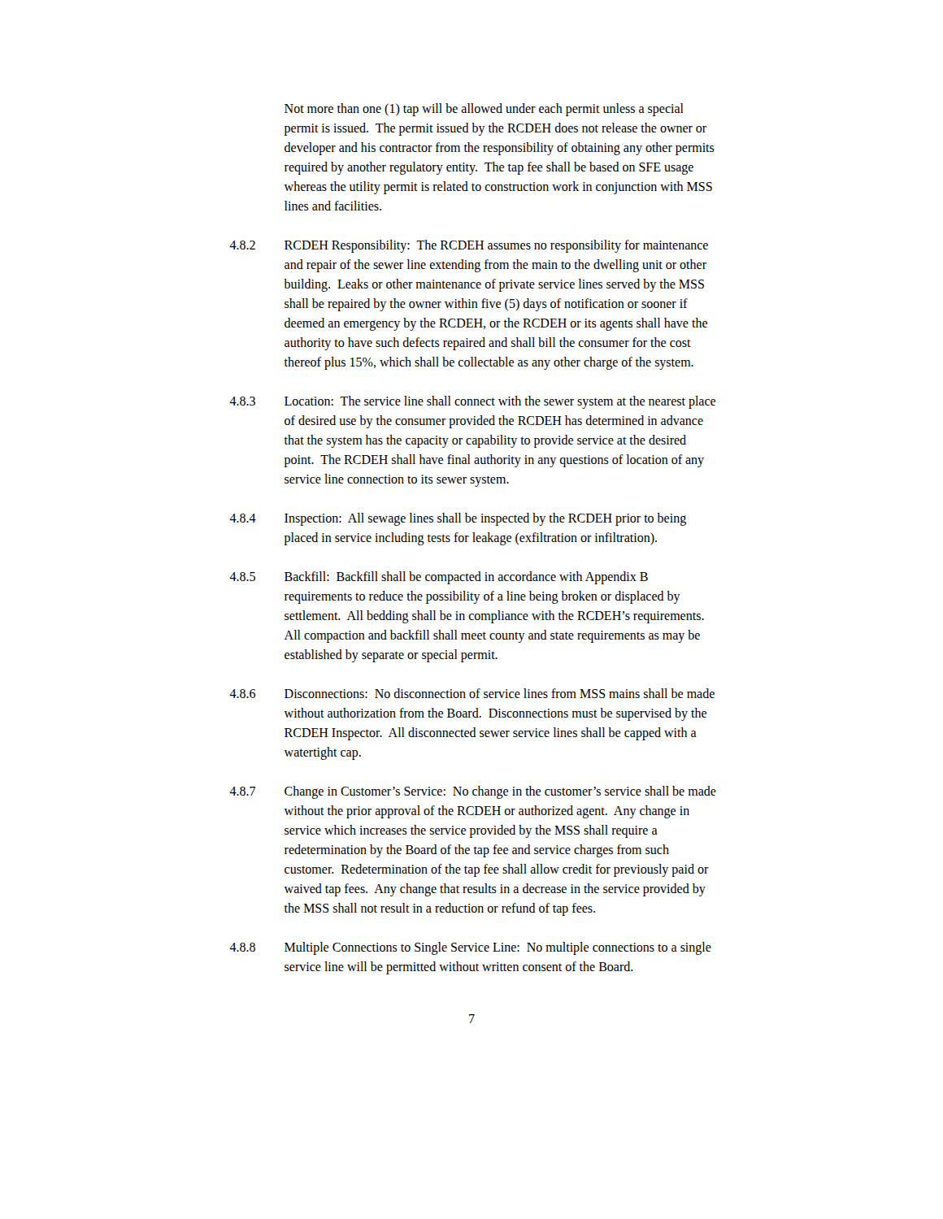Not more than one (1) tap will be allowed under each permit unless a special permit is issued. The permit issued by the RCDEH does not release the owner or developer and his contractor from the responsibility of obtaining any other permits required by another regulatory entity. The tap fee shall be based on SFE usage whereas the utility permit is related to construction work in conjunction with MSS lines and facilities.
4.8.2
RCDEH Responsibility: The RCDEH assumes no responsibility for maintenance and repair of the sewer line extending from the main to the dwelling unit or other building. Leaks or other maintenance of private service lines served by the MSS shall be repaired by the owner within five (5) days of notification or sooner if deemed an emergency by the RCDEH, or the RCDEH or its agents shall have the authority to have such defects repaired and shall bill the consumer for the cost thereof plus 15%, which shall be collectable as any other charge of the system.
4.8.3
Location: The service line shall connect with the sewer system at the nearest place of desired use by the consumer provided the RCDEH has determined in advance that the system has the capacity or capability to provide service at the desired point. The RCDEH shall have final authority in any questions of location of any service line connection to its sewer system.
4.8.4
Inspection: All sewage lines shall be inspected by the RCDEH prior to being placed in service including tests for leakage (exfiltration or infiltration).
4.8.5
Backfill: Backfill shall be compacted in accordance with Appendix B requirements to reduce the possibility of a line being broken or displaced by settlement. All bedding shall be in compliance with the RCDEH’s requirements. All compaction and backfill shall meet county and state requirements as may be established by separate or special permit.
4.8.6
Disconnections: No disconnection of service lines from MSS mains shall be made without authorization from the Board. Disconnections must be supervised by the RCDEH Inspector. All disconnected sewer service lines shall be capped with a watertight cap.
4.8.7
Change in Customer’s Service: No change in the customer’s service shall be made without the prior approval of the RCDEH or authorized agent. Any change in service which increases the service provided by the MSS shall require a redetermination by the Board of the tap fee and service charges from such customer. Redetermination of the tap fee shall allow credit for previously paid or waived tap fees. Any change that results in a decrease in the service provided by the MSS shall not result in a reduction or refund of tap fees.
4.8.8
Multiple Connections to Single Service Line: No multiple connections to a single service line will be permitted without written consent of the Board.
7